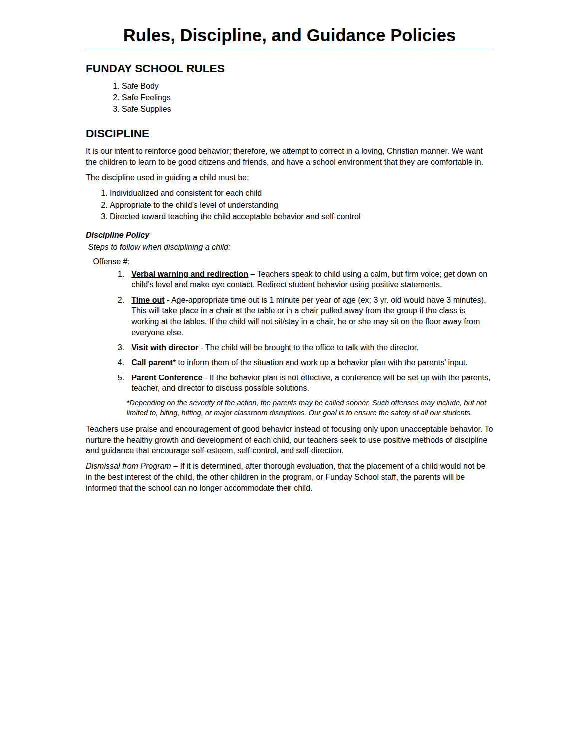Rules, Discipline, and Guidance Policies
FUNDAY SCHOOL RULES
Safe Body
Safe Feelings
Safe Supplies
DISCIPLINE
It is our intent to reinforce good behavior; therefore, we attempt to correct in a loving, Christian manner. We want the children to learn to be good citizens and friends, and have a school environment that they are comfortable in.
The discipline used in guiding a child must be:
Individualized and consistent for each child
Appropriate to the child’s level of understanding
Directed toward teaching the child acceptable behavior and self-control
Discipline Policy
Steps to follow when disciplining a child:
Offense #:
Verbal warning and redirection – Teachers speak to child using a calm, but firm voice; get down on child’s level and make eye contact. Redirect student behavior using positive statements.
Time out - Age-appropriate time out is 1 minute per year of age (ex: 3 yr. old would have 3 minutes). This will take place in a chair at the table or in a chair pulled away from the group if the class is working at the tables. If the child will not sit/stay in a chair, he or she may sit on the floor away from everyone else.
Visit with director - The child will be brought to the office to talk with the director.
Call parent* to inform them of the situation and work up a behavior plan with the parents’ input.
Parent Conference - If the behavior plan is not effective, a conference will be set up with the parents, teacher, and director to discuss possible solutions.
*Depending on the severity of the action, the parents may be called sooner. Such offenses may include, but not limited to, biting, hitting, or major classroom disruptions. Our goal is to ensure the safety of all our students.
Teachers use praise and encouragement of good behavior instead of focusing only upon unacceptable behavior. To nurture the healthy growth and development of each child, our teachers seek to use positive methods of discipline and guidance that encourage self-esteem, self-control, and self-direction.
Dismissal from Program – If it is determined, after thorough evaluation, that the placement of a child would not be in the best interest of the child, the other children in the program, or Funday School staff, the parents will be informed that the school can no longer accommodate their child.